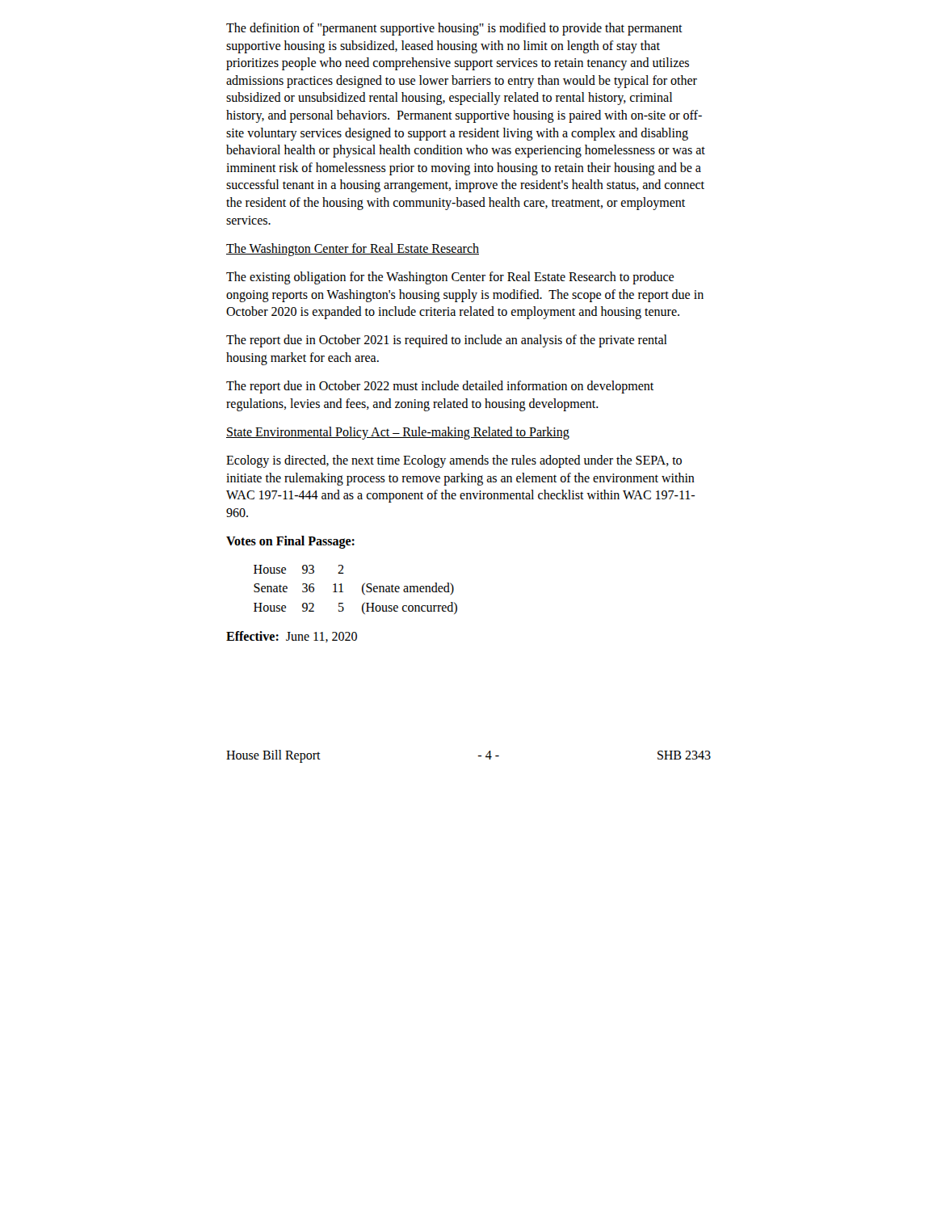The definition of "permanent supportive housing" is modified to provide that permanent supportive housing is subsidized, leased housing with no limit on length of stay that prioritizes people who need comprehensive support services to retain tenancy and utilizes admissions practices designed to use lower barriers to entry than would be typical for other subsidized or unsubsidized rental housing, especially related to rental history, criminal history, and personal behaviors. Permanent supportive housing is paired with on-site or off-site voluntary services designed to support a resident living with a complex and disabling behavioral health or physical health condition who was experiencing homelessness or was at imminent risk of homelessness prior to moving into housing to retain their housing and be a successful tenant in a housing arrangement, improve the resident's health status, and connect the resident of the housing with community-based health care, treatment, or employment services.
The Washington Center for Real Estate Research
The existing obligation for the Washington Center for Real Estate Research to produce ongoing reports on Washington's housing supply is modified. The scope of the report due in October 2020 is expanded to include criteria related to employment and housing tenure.
The report due in October 2021 is required to include an analysis of the private rental housing market for each area.
The report due in October 2022 must include detailed information on development regulations, levies and fees, and zoning related to housing development.
State Environmental Policy Act – Rule-making Related to Parking
Ecology is directed, the next time Ecology amends the rules adopted under the SEPA, to initiate the rulemaking process to remove parking as an element of the environment within WAC 197-11-444 and as a component of the environmental checklist within WAC 197-11-960.
Votes on Final Passage:
| House | 93 | 2 | |
| Senate | 36 | 11 | (Senate amended) |
| House | 92 | 5 | (House concurred) |
Effective: June 11, 2020
House Bill Report
- 4 -
SHB 2343